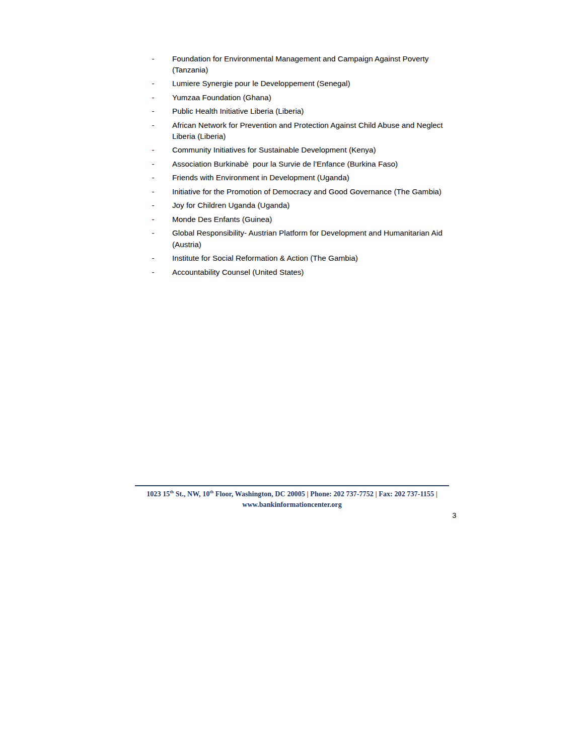Foundation for Environmental Management and Campaign Against Poverty (Tanzania)
Lumiere Synergie pour le Developpement (Senegal)
Yumzaa Foundation (Ghana)
Public Health Initiative Liberia (Liberia)
African Network for Prevention and Protection Against Child Abuse and Neglect Liberia (Liberia)
Community Initiatives for Sustainable Development (Kenya)
Association Burkinabè pour la Survie de l’Enfance (Burkina Faso)
Friends with Environment in Development (Uganda)
Initiative for the Promotion of Democracy and Good Governance (The Gambia)
Joy for Children Uganda (Uganda)
Monde Des Enfants (Guinea)
Global Responsibility- Austrian Platform for Development and Humanitarian Aid (Austria)
Institute for Social Reformation & Action (The Gambia)
Accountability Counsel (United States)
1023 15th St., NW, 10th Floor, Washington, DC 20005 | Phone: 202 737-7752 | Fax: 202 737-1155 | www.bankinformationcenter.org
3